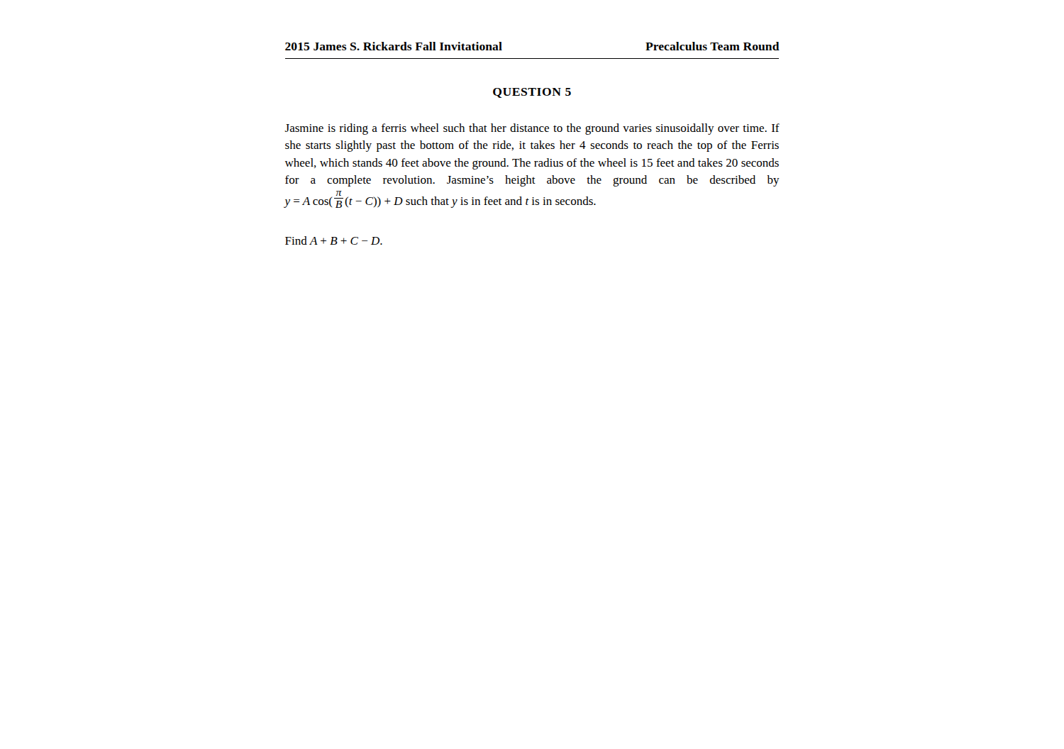2015 James S. Rickards Fall Invitational
Precalculus Team Round
QUESTION 5
Jasmine is riding a ferris wheel such that her distance to the ground varies sinusoidally over time. If she starts slightly past the bottom of the ride, it takes her 4 seconds to reach the top of the Ferris wheel, which stands 40 feet above the ground. The radius of the wheel is 15 feet and takes 20 seconds for a complete revolution. Jasmine’s height above the ground can be described by y = A cos(πB(t − C)) + D such that y is in feet and t is in seconds.
Find A + B + C − D.